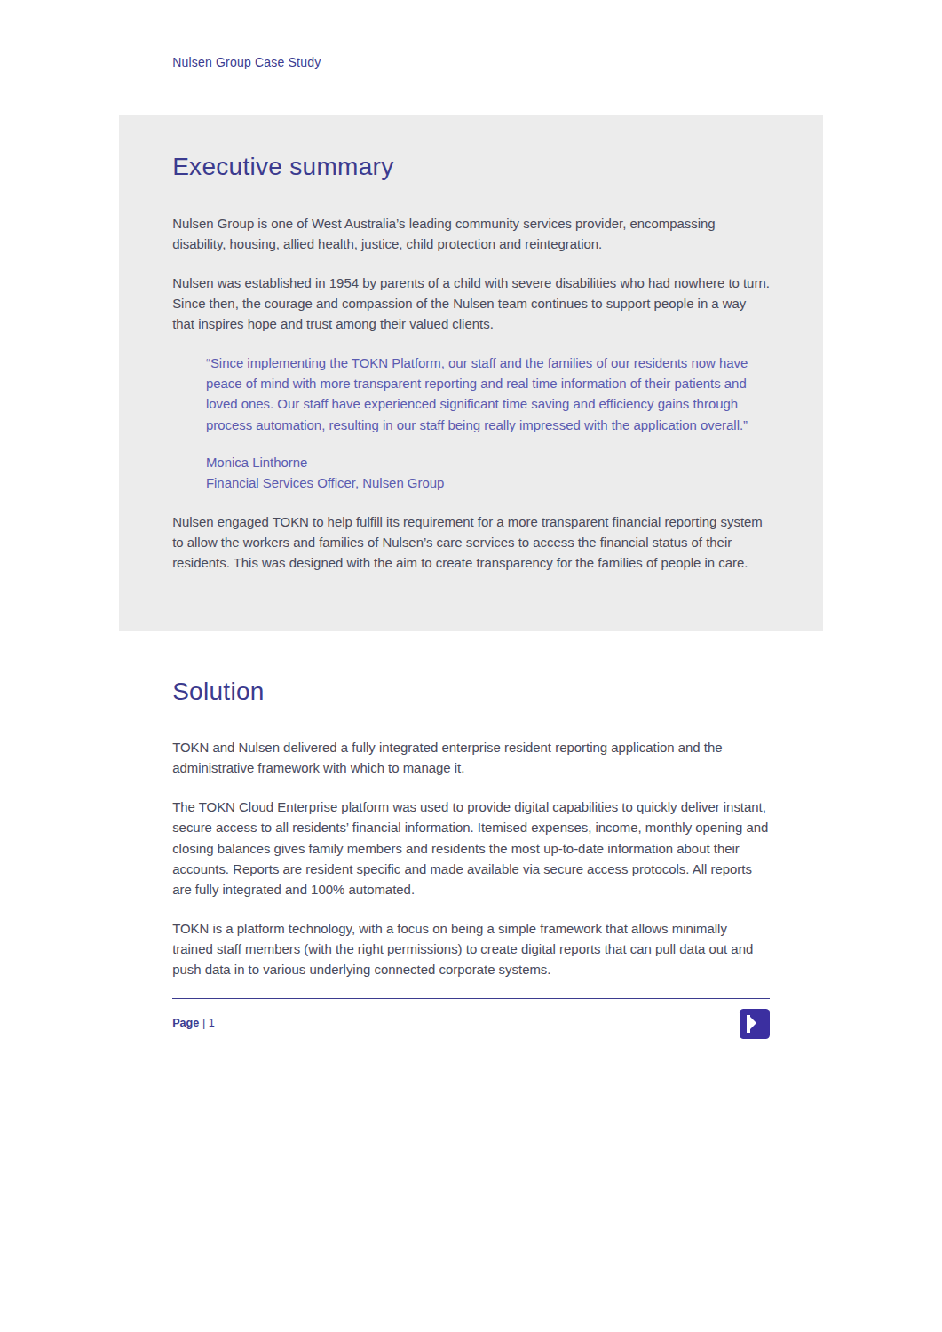Nulsen Group Case Study
Executive summary
Nulsen Group is one of West Australia’s leading community services provider, encompassing disability, housing, allied health, justice, child protection and reintegration.
Nulsen was established in 1954 by parents of a child with severe disabilities who had nowhere to turn. Since then, the courage and compassion of the Nulsen team continues to support people in a way that inspires hope and trust among their valued clients.
“Since implementing the TOKN Platform, our staff and the families of our residents now have peace of mind with more transparent reporting and real time information of their patients and loved ones. Our staff have experienced significant time saving and efficiency gains through process automation, resulting in our staff being really impressed with the application overall.”
Monica Linthorne Financial Services Officer, Nulsen Group
Nulsen engaged TOKN to help fulfill its requirement for a more transparent financial reporting system to allow the workers and families of Nulsen’s care services to access the financial status of their residents. This was designed with the aim to create transparency for the families of people in care.
Solution
TOKN and Nulsen delivered a fully integrated enterprise resident reporting application and the administrative framework with which to manage it.
The TOKN Cloud Enterprise platform was used to provide digital capabilities to quickly deliver instant, secure access to all residents’ financial information. Itemised expenses, income, monthly opening and closing balances gives family members and residents the most up-to-date information about their accounts. Reports are resident specific and made available via secure access protocols. All reports are fully integrated and 100% automated.
TOKN is a platform technology, with a focus on being a simple framework that allows minimally trained staff members (with the right permissions) to create digital reports that can pull data out and push data in to various underlying connected corporate systems.
Page | 1